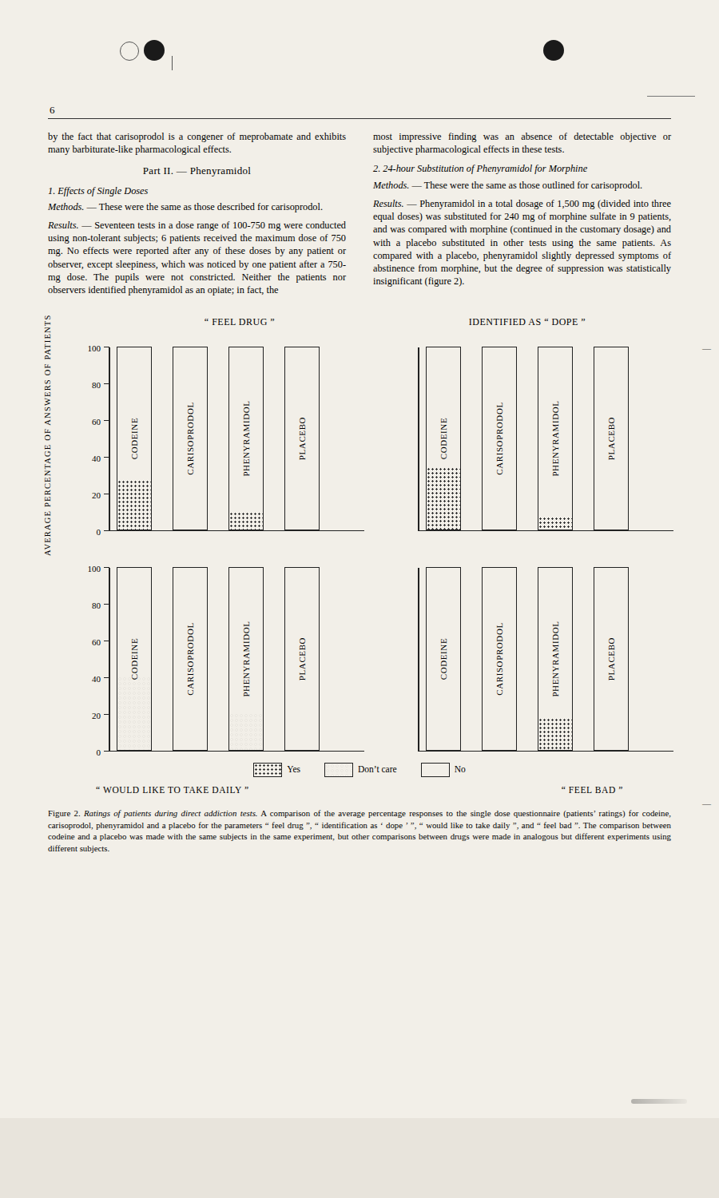6
by the fact that carisoprodol is a congener of meprobamate and exhibits many barbiturate-like pharmacological effects.
Part II. — Phenyramidol
1. Effects of Single Doses
Methods. — These were the same as those described for carisoprodol.
Results. — Seventeen tests in a dose range of 100-750 mg were conducted using non-tolerant subjects; 6 patients received the maximum dose of 750 mg. No effects were reported after any of these doses by any patient or observer, except sleepiness, which was noticed by one patient after a 750-mg dose. The pupils were not constricted. Neither the patients nor observers identified phenyramidol as an opiate; in fact, the
most impressive finding was an absence of detectable objective or subjective pharmacological effects in these tests.
2. 24-hour Substitution of Phenyramidol for Morphine
Methods. — These were the same as those outlined for carisoprodol.
Results. — Phenyramidol in a total dosage of 1,500 mg (divided into three equal doses) was substituted for 240 mg of morphine sulfate in 9 patients, and was compared with morphine (continued in the customary dosage) and with a placebo substituted in other tests using the same patients. As compared with a placebo, phenyramidol slightly depressed symptoms of abstinence from morphine, but the degree of suppression was statistically insignificant (figure 2).
“ FEEL DRUG ”
IDENTIFIED AS “ DOPE ”
AVERAGE PERCENTAGE OF ANSWERS OF PATIENTS
100
80
60
40
20
0
CODEINE
CARISOPRODOL
PHENYRAMIDOL
PLACEBO
CODEINE
CARISOPRODOL
PHENYRAMIDOL
PLACEBO
100
80
60
40
20
0
CODEINE
CARISOPRODOL
PHENYRAMIDOL
PLACEBO
CODEINE
CARISOPRODOL
PHENYRAMIDOL
PLACEBO
Yes Don’t care No
“ WOULD LIKE TO TAKE DAILY ”
“ FEEL BAD ”
Figure 2. Ratings of patients during direct addiction tests. A comparison of the average percentage responses to the single dose questionnaire (patients’ ratings) for codeine, carisoprodol, phenyramidol and a placebo for the parameters “ feel drug ”, “ identification as ‘ dope ’ ”, “ would like to take daily ”, and “ feel bad ”. The comparison between codeine and a placebo was made with the same subjects in the same experiment, but other comparisons between drugs were made in analogous but different experiments using different subjects.
—
—